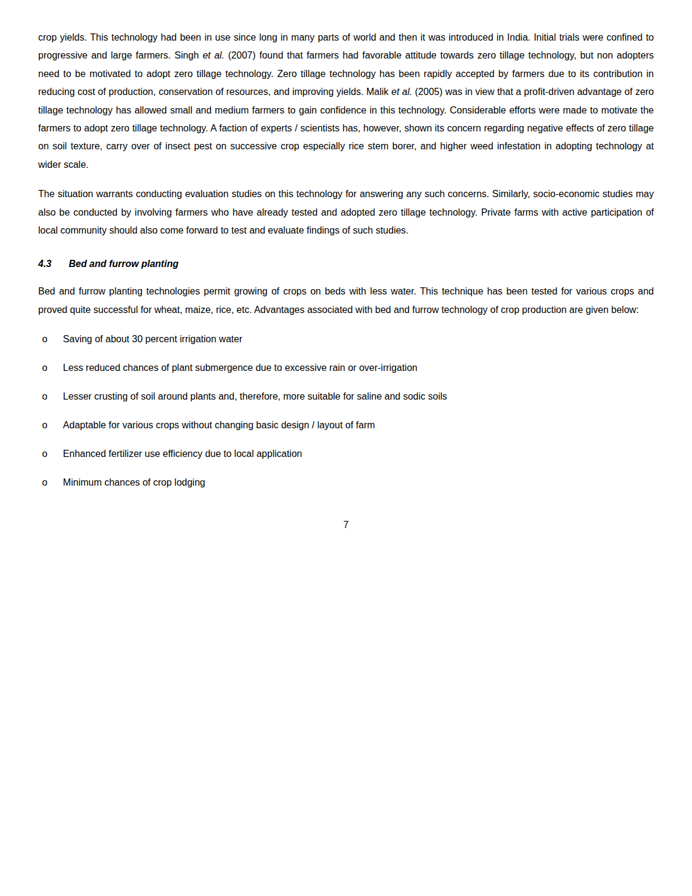crop yields. This technology had been in use since long in many parts of world and then it was introduced in India. Initial trials were confined to progressive and large farmers. Singh et al. (2007) found that farmers had favorable attitude towards zero tillage technology, but non adopters need to be motivated to adopt zero tillage technology. Zero tillage technology has been rapidly accepted by farmers due to its contribution in reducing cost of production, conservation of resources, and improving yields. Malik et al. (2005) was in view that a profit-driven advantage of zero tillage technology has allowed small and medium farmers to gain confidence in this technology. Considerable efforts were made to motivate the farmers to adopt zero tillage technology. A faction of experts / scientists has, however, shown its concern regarding negative effects of zero tillage on soil texture, carry over of insect pest on successive crop especially rice stem borer, and higher weed infestation in adopting technology at wider scale.
The situation warrants conducting evaluation studies on this technology for answering any such concerns. Similarly, socio-economic studies may also be conducted by involving farmers who have already tested and adopted zero tillage technology. Private farms with active participation of local community should also come forward to test and evaluate findings of such studies.
4.3 Bed and furrow planting
Bed and furrow planting technologies permit growing of crops on beds with less water. This technique has been tested for various crops and proved quite successful for wheat, maize, rice, etc. Advantages associated with bed and furrow technology of crop production are given below:
Saving of about 30 percent irrigation water
Less reduced chances of plant submergence due to excessive rain or over-irrigation
Lesser crusting of soil around plants and, therefore, more suitable for saline and sodic soils
Adaptable for various crops without changing basic design / layout of farm
Enhanced fertilizer use efficiency due to local application
Minimum chances of crop lodging
7